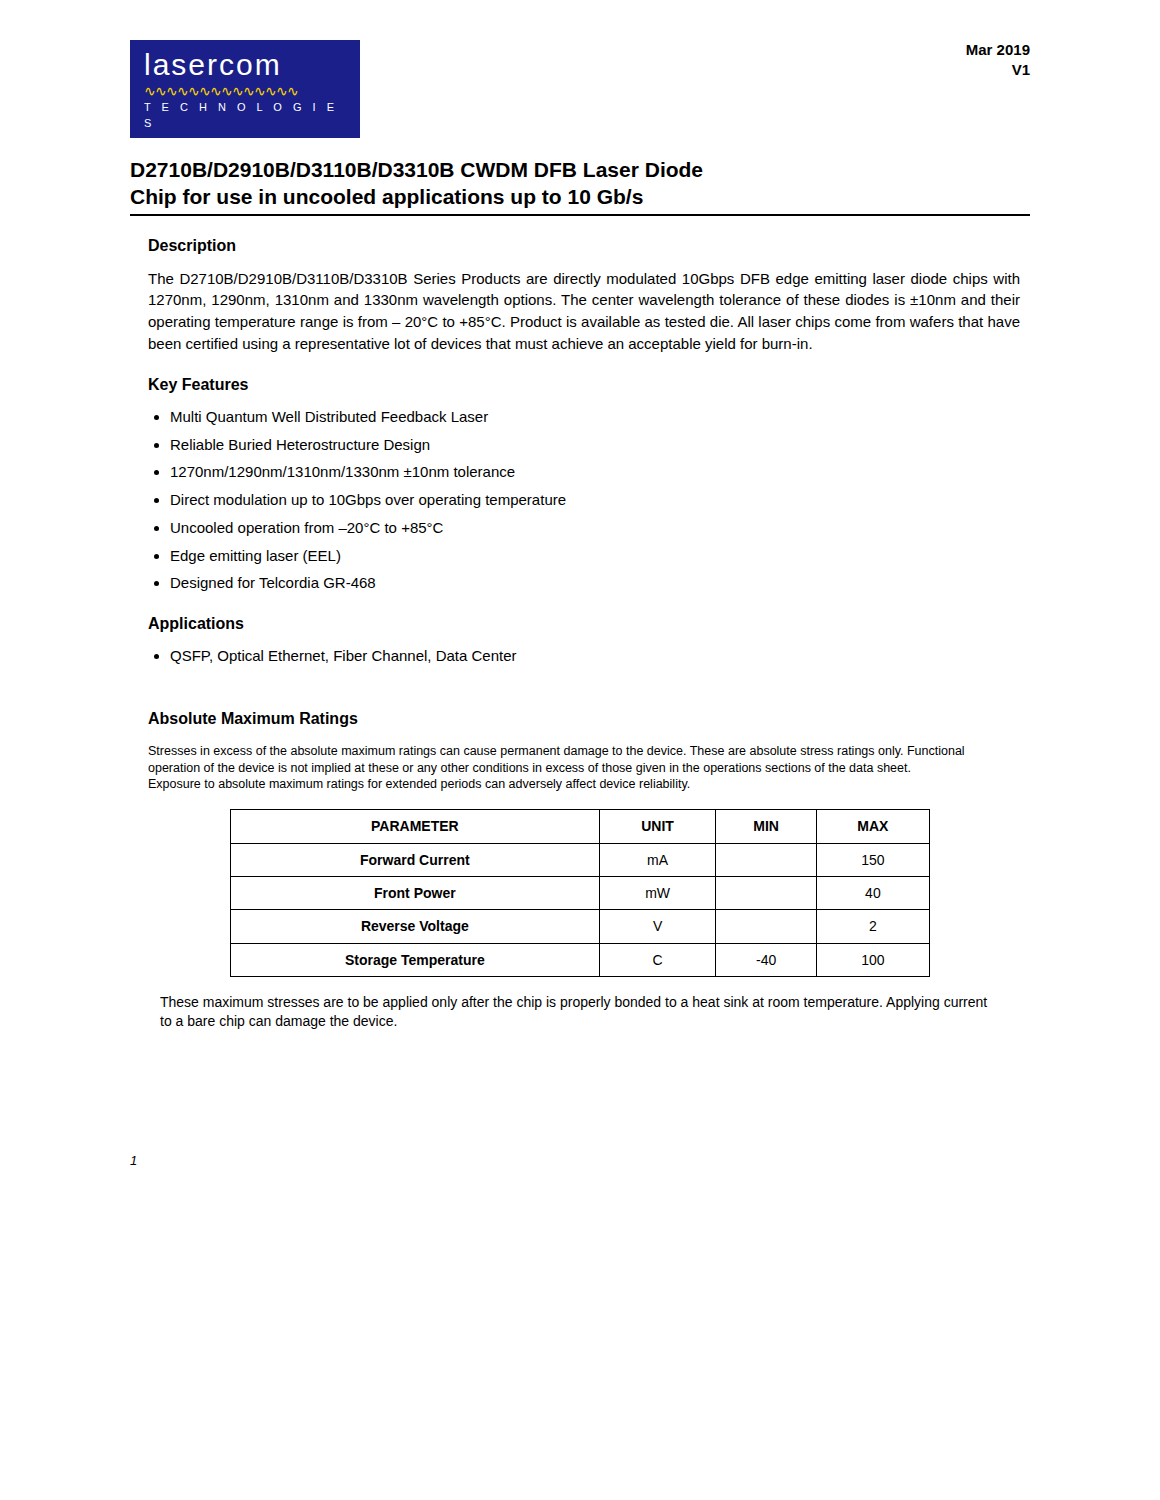lasercom
∿∿∿∿∿∿∿∿∿∿∿∿∿∿
T E C H N O L O G I E S
Mar 2019
V1
D2710B/D2910B/D3110B/D3310B CWDM DFB Laser Diode
Chip for use in uncooled applications up to 10 Gb/s
Description
The D2710B/D2910B/D3110B/D3310B Series Products are directly modulated 10Gbps DFB edge emitting laser diode chips with 1270nm, 1290nm, 1310nm and 1330nm wavelength options. The center wavelength tolerance of these diodes is ±10nm and their operating temperature range is from – 20°C to +85°C. Product is available as tested die. All laser chips come from wafers that have been certified using a representative lot of devices that must achieve an acceptable yield for burn-in.
Key Features
Multi Quantum Well Distributed Feedback Laser
Reliable Buried Heterostructure Design
1270nm/1290nm/1310nm/1330nm ±10nm tolerance
Direct modulation up to 10Gbps over operating temperature
Uncooled operation from –20°C to +85°C
Edge emitting laser (EEL)
Designed for Telcordia GR-468
Applications
QSFP, Optical Ethernet, Fiber Channel, Data Center
Absolute Maximum Ratings
Stresses in excess of the absolute maximum ratings can cause permanent damage to the device. These are absolute stress ratings only. Functional operation of the device is not implied at these or any other conditions in excess of those given in the operations sections of the data sheet.
Exposure to absolute maximum ratings for extended periods can adversely affect device reliability.
| PARAMETER | UNIT | MIN | MAX |
| --- | --- | --- | --- |
| Forward Current | mA | | 150 |
| Front Power | mW | | 40 |
| Reverse Voltage | V | | 2 |
| Storage Temperature | C | -40 | 100 |
These maximum stresses are to be applied only after the chip is properly bonded to a heat sink at room temperature. Applying current to a bare chip can damage the device.
1